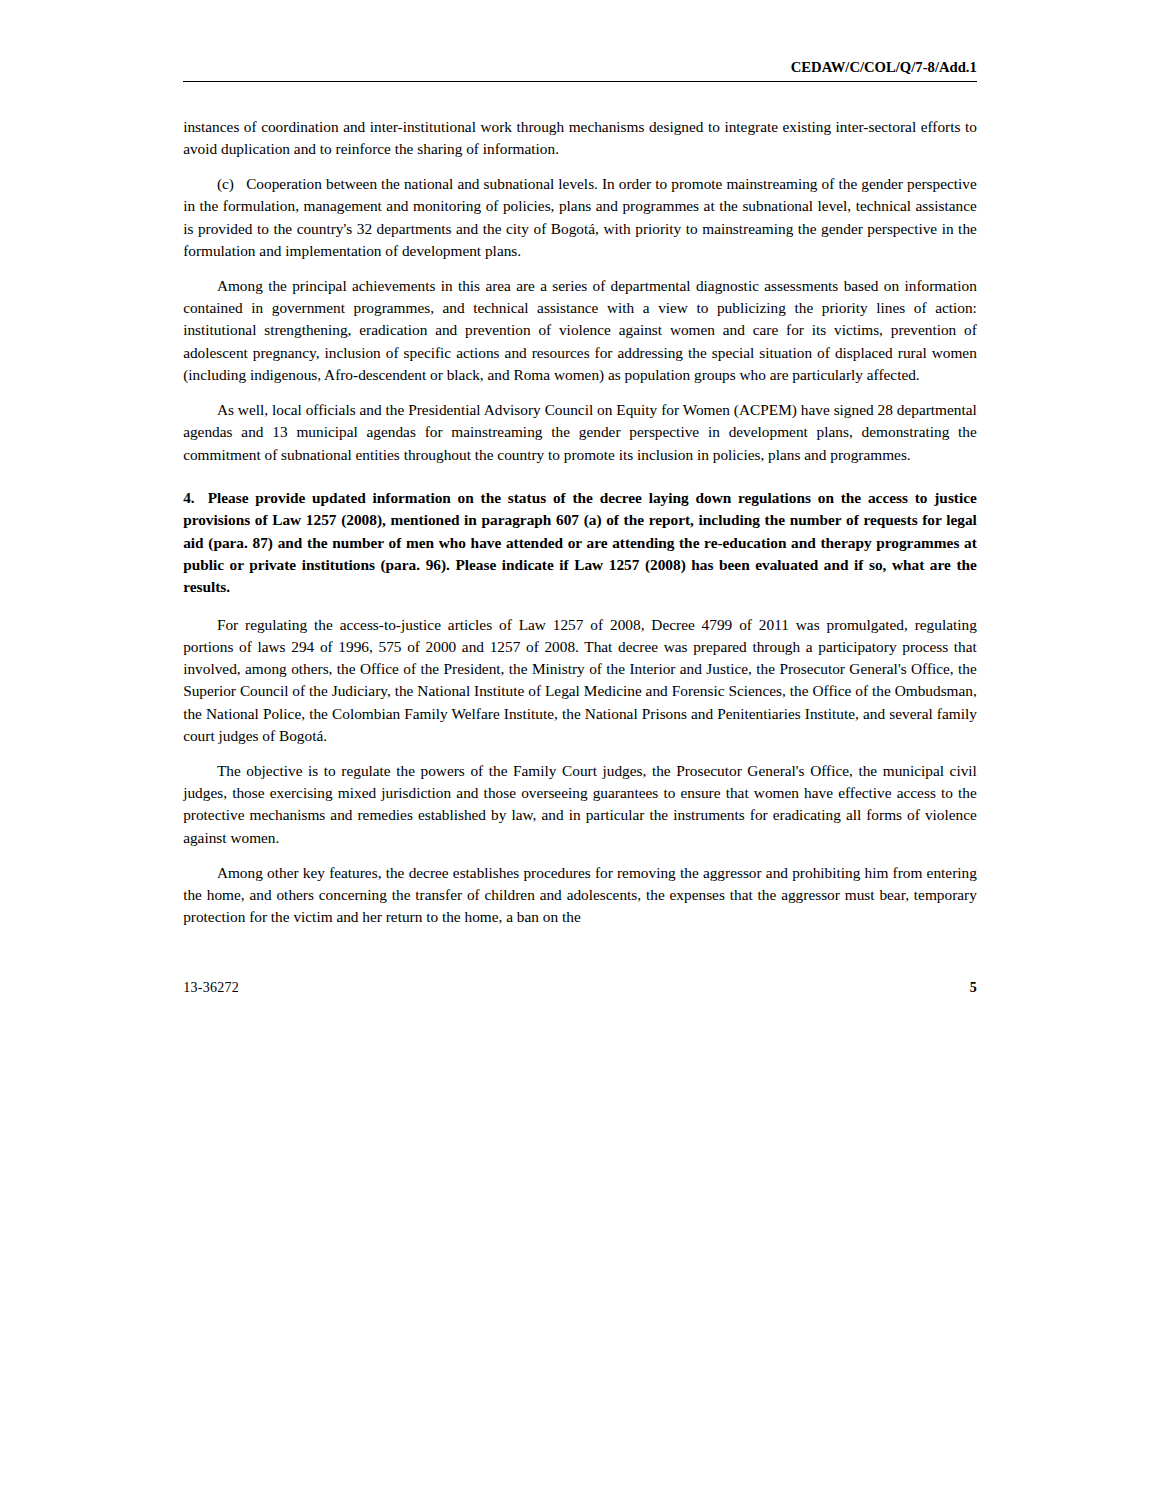CEDAW/C/COL/Q/7-8/Add.1
instances of coordination and inter-institutional work through mechanisms designed to integrate existing inter-sectoral efforts to avoid duplication and to reinforce the sharing of information.
(c) Cooperation between the national and subnational levels. In order to promote mainstreaming of the gender perspective in the formulation, management and monitoring of policies, plans and programmes at the subnational level, technical assistance is provided to the country's 32 departments and the city of Bogotá, with priority to mainstreaming the gender perspective in the formulation and implementation of development plans.
Among the principal achievements in this area are a series of departmental diagnostic assessments based on information contained in government programmes, and technical assistance with a view to publicizing the priority lines of action: institutional strengthening, eradication and prevention of violence against women and care for its victims, prevention of adolescent pregnancy, inclusion of specific actions and resources for addressing the special situation of displaced rural women (including indigenous, Afro-descendent or black, and Roma women) as population groups who are particularly affected.
As well, local officials and the Presidential Advisory Council on Equity for Women (ACPEM) have signed 28 departmental agendas and 13 municipal agendas for mainstreaming the gender perspective in development plans, demonstrating the commitment of subnational entities throughout the country to promote its inclusion in policies, plans and programmes.
4. Please provide updated information on the status of the decree laying down regulations on the access to justice provisions of Law 1257 (2008), mentioned in paragraph 607 (a) of the report, including the number of requests for legal aid (para. 87) and the number of men who have attended or are attending the re-education and therapy programmes at public or private institutions (para. 96). Please indicate if Law 1257 (2008) has been evaluated and if so, what are the results.
For regulating the access-to-justice articles of Law 1257 of 2008, Decree 4799 of 2011 was promulgated, regulating portions of laws 294 of 1996, 575 of 2000 and 1257 of 2008. That decree was prepared through a participatory process that involved, among others, the Office of the President, the Ministry of the Interior and Justice, the Prosecutor General's Office, the Superior Council of the Judiciary, the National Institute of Legal Medicine and Forensic Sciences, the Office of the Ombudsman, the National Police, the Colombian Family Welfare Institute, the National Prisons and Penitentiaries Institute, and several family court judges of Bogotá.
The objective is to regulate the powers of the Family Court judges, the Prosecutor General's Office, the municipal civil judges, those exercising mixed jurisdiction and those overseeing guarantees to ensure that women have effective access to the protective mechanisms and remedies established by law, and in particular the instruments for eradicating all forms of violence against women.
Among other key features, the decree establishes procedures for removing the aggressor and prohibiting him from entering the home, and others concerning the transfer of children and adolescents, the expenses that the aggressor must bear, temporary protection for the victim and her return to the home, a ban on the
13-36272 5